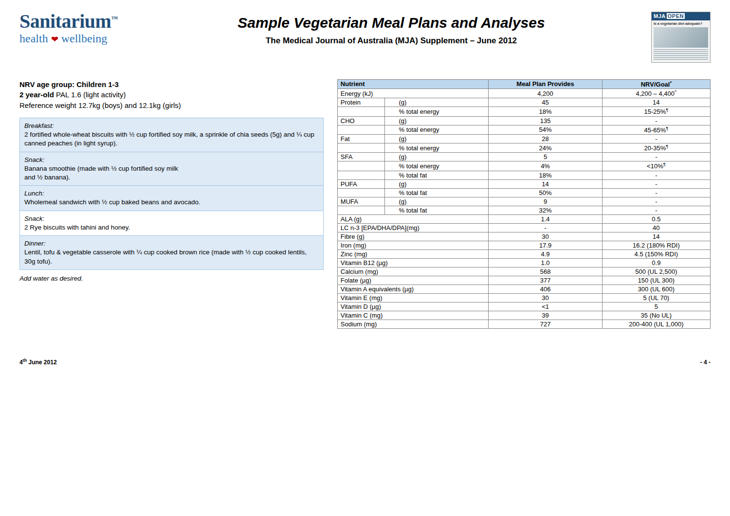Sanitarium™
health ❤ wellbeing
Sample Vegetarian Meal Plans and Analyses
The Medical Journal of Australia (MJA) Supplement – June 2012
MJAOPEN
Is a vegetarian diet adequate?
NRV age group: Children 1-3
2 year-old PAL 1.6 (light activity)
Reference weight 12.7kg (boys) and 12.1kg (girls)
Breakfast: 2 fortified whole-wheat biscuits with ½ cup fortified soy milk, a sprinkle of chia seeds (5g) and ¼ cup canned peaches (in light syrup).
Snack: Banana smoothie (made with ½ cup fortified soy milk
and ½ banana).
Lunch: Wholemeal sandwich with ½ cup baked beans and avocado.
Snack: 2 Rye biscuits with tahini and honey.
Dinner: Lentil, tofu & vegetable casserole with ¼ cup cooked brown rice (made with ½ cup cooked lentils, 30g tofu).
Add water as desired.
| Nutrient | Meal Plan Provides | NRV/Goal * |
| --- | --- | --- |
| Energy (kJ) | 4,200 | 4,200 – 4,400 ^ |
| Protein | (g) | 45 | 14 |
| | % total energy | 18% | 15-25% ¶ |
| CHO | (g) | 135 | - |
| | % total energy | 54% | 45-65% ¶ |
| Fat | (g) | 28 | - |
| | % total energy | 24% | 20-35% ¶ |
| SFA | (g) | 5 | - |
| | % total energy | 4% | <10% ¶ |
| | % total fat | 18% | - |
| PUFA | (g) | 14 | - |
| | % total fat | 50% | - |
| MUFA | (g) | 9 | - |
| | % total fat | 32% | - |
| ALA (g) | 1.4 | 0.5 |
| LC n-3 [EPA/DHA/DPA](mg) | - | 40 |
| Fibre (g) | 30 | 14 |
| Iron (mg) | 17.9 | 16.2 (180% RDI) |
| Zinc (mg) | 4.9 | 4.5 (150% RDI) |
| Vitamin B12 (µg) | 1.0 | 0.9 |
| Calcium (mg) | 568 | 500 (UL 2,500) |
| Folate (µg) | 377 | 150 (UL 300) |
| Vitamin A equivalents (µg) | 406 | 300 (UL 600) |
| Vitamin E (mg) | 30 | 5 (UL 70) |
| Vitamin D (µg) | <1 | 5 |
| Vitamin C (mg) | 39 | 35 (No UL) |
| Sodium (mg) | 727 | 200-400 (UL 1,000) |
4th June 2012
- 4 -